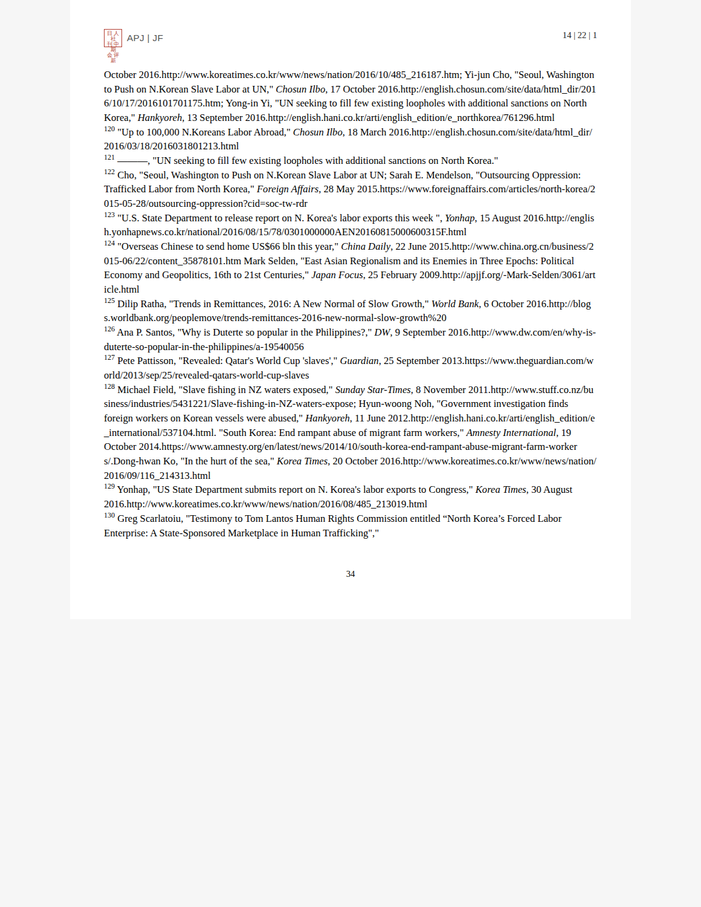日 人 社 刊 中 期 会 评 新
APJ | JF
14 | 22 | 1
October 2016.http://www.koreatimes.co.kr/www/news/nation/2016/10/485_216187.htm; Yi-jun Cho, "Seoul, Washington to Push on N.Korean Slave Labor at UN," Chosun Ilbo, 17 October 2016.http://english.chosun.com/site/data/html_dir/2016/10/17/2016101701175.htm; Yong-in Yi, "UN seeking to fill few existing loopholes with additional sanctions on North Korea," Hankyoreh, 13 September 2016.http://english.hani.co.kr/arti/english_edition/e_northkorea/761296.html
120 "Up to 100,000 N.Koreans Labor Abroad," Chosun Ilbo, 18 March 2016.http://english.chosun.com/site/data/html_dir/2016/03/18/2016031801213.html
121 ———, "UN seeking to fill few existing loopholes with additional sanctions on North Korea."
122 Cho, "Seoul, Washington to Push on N.Korean Slave Labor at UN; Sarah E. Mendelson, "Outsourcing Oppression: Trafficked Labor from North Korea," Foreign Affairs, 28 May 2015.https://www.foreignaffairs.com/articles/north-korea/2015-05-28/outsourcing-oppression?cid=soc-tw-rdr
123 "U.S. State Department to release report on N. Korea's labor exports this week ", Yonhap, 15 August 2016.http://english.yonhapnews.co.kr/national/2016/08/15/78/0301000000AEN20160815000600315F.html
124 "Overseas Chinese to send home US$66 bln this year," China Daily, 22 June 2015.http://www.china.org.cn/business/2015-06/22/content_35878101.htm Mark Selden, "East Asian Regionalism and its Enemies in Three Epochs: Political Economy and Geopolitics, 16th to 21st Centuries," Japan Focus, 25 February 2009.http://apjjf.org/-Mark-Selden/3061/article.html
125 Dilip Ratha, "Trends in Remittances, 2016: A New Normal of Slow Growth," World Bank, 6 October 2016.http://blogs.worldbank.org/peoplemove/trends-remittances-2016-new-normal-slow-growth%20
126 Ana P. Santos, "Why is Duterte so popular in the Philippines?," DW, 9 September 2016.http://www.dw.com/en/why-is-duterte-so-popular-in-the-philippines/a-19540056
127 Pete Pattisson, "Revealed: Qatar's World Cup 'slaves'," Guardian, 25 September 2013.https://www.theguardian.com/world/2013/sep/25/revealed-qatars-world-cup-slaves
128 Michael Field, "Slave fishing in NZ waters exposed," Sunday Star-Times, 8 November 2011.http://www.stuff.co.nz/business/industries/5431221/Slave-fishing-in-NZ-waters-expose; Hyun-woong Noh, "Government investigation finds foreign workers on Korean vessels were abused," Hankyoreh, 11 June 2012.http://english.hani.co.kr/arti/english_edition/e_international/537104.html. "South Korea: End rampant abuse of migrant farm workers," Amnesty International, 19 October 2014.https://www.amnesty.org/en/latest/news/2014/10/south-korea-end-rampant-abuse-migrant-farm-workers/.Dong-hwan Ko, "In the hurt of the sea," Korea Times, 20 October 2016.http://www.koreatimes.co.kr/www/news/nation/2016/09/116_214313.html
129 Yonhap, "US State Department submits report on N. Korea's labor exports to Congress," Korea Times, 30 August 2016.http://www.koreatimes.co.kr/www/news/nation/2016/08/485_213019.html
130 Greg Scarlatoiu, "Testimony to Tom Lantos Human Rights Commission entitled “North Korea’s Forced Labor Enterprise: A State-Sponsored Marketplace in Human Trafficking","
34